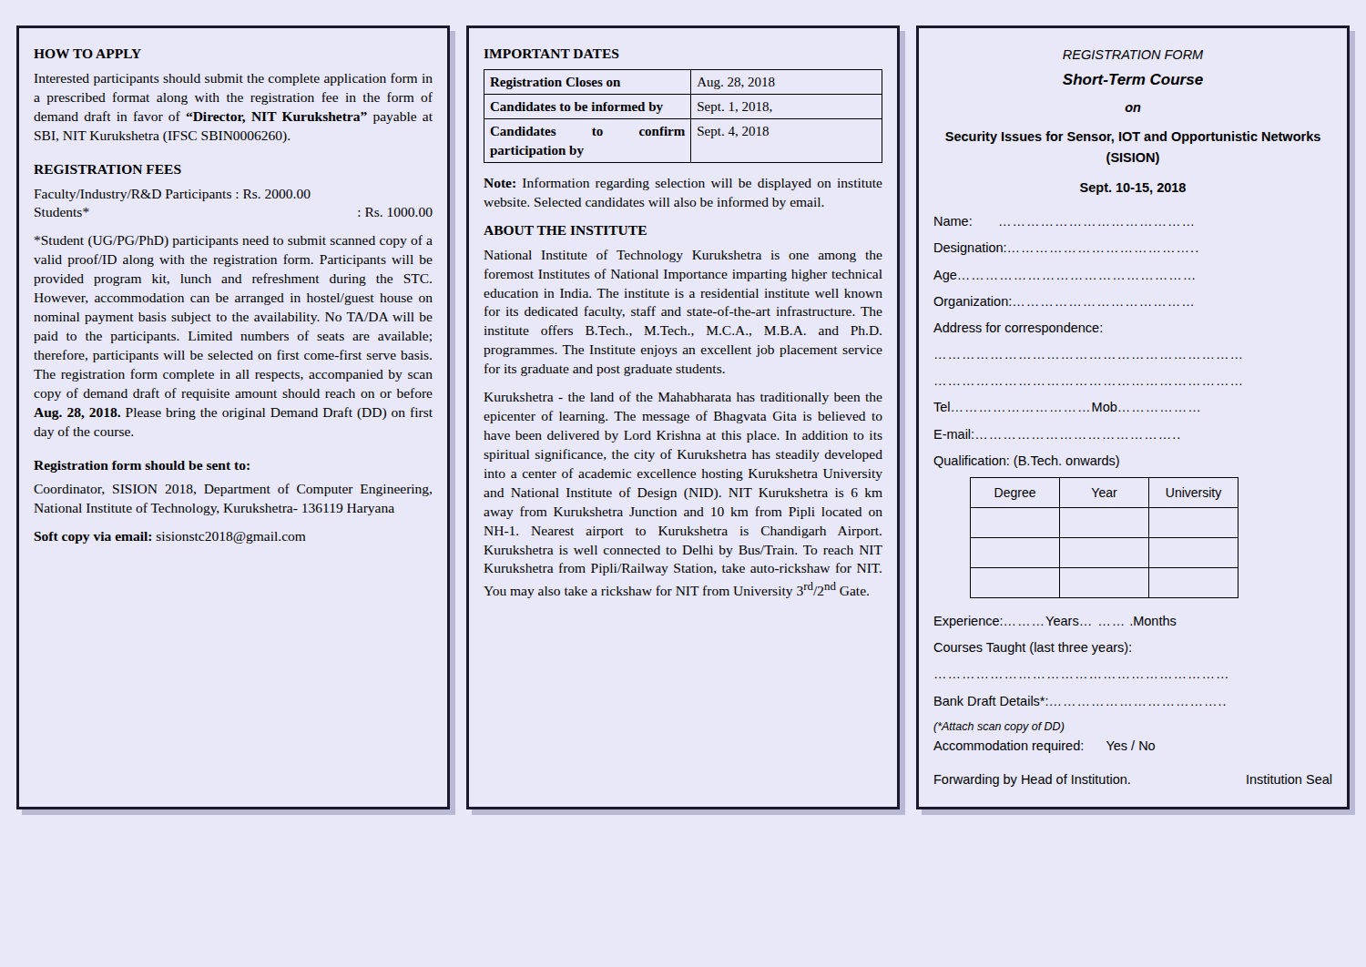HOW TO APPLY
Interested participants should submit the complete application form in a prescribed format along with the registration fee in the form of demand draft in favor of “Director, NIT Kurukshetra” payable at SBI, NIT Kurukshetra (IFSC SBIN0006260).
REGISTRATION FEES
Faculty/Industry/R&D Participants : Rs. 2000.00
Students*: Rs. 1000.00
*Student (UG/PG/PhD) participants need to submit scanned copy of a valid proof/ID along with the registration form. Participants will be provided program kit, lunch and refreshment during the STC. However, accommodation can be arranged in hostel/guest house on nominal payment basis subject to the availability. No TA/DA will be paid to the participants. Limited numbers of seats are available; therefore, participants will be selected on first come-first serve basis. The registration form complete in all respects, accompanied by scan copy of demand draft of requisite amount should reach on or before Aug. 28, 2018. Please bring the original Demand Draft (DD) on first day of the course.
Registration form should be sent to:
Coordinator, SISION 2018, Department of Computer Engineering, National Institute of Technology, Kurukshetra- 136119 Haryana
Soft copy via email: sisionstc2018@gmail.com
IMPORTANT DATES
| Registration Closes on | Aug. 28, 2018 |
| Candidates to be informed by | Sept. 1, 2018, |
| Candidates to confirm participation by | Sept. 4, 2018 |
Note: Information regarding selection will be displayed on institute website. Selected candidates will also be informed by email.
ABOUT THE INSTITUTE
National Institute of Technology Kurukshetra is one among the foremost Institutes of National Importance imparting higher technical education in India. The institute is a residential institute well known for its dedicated faculty, staff and state-of-the-art infrastructure. The institute offers B.Tech., M.Tech., M.C.A., M.B.A. and Ph.D. programmes. The Institute enjoys an excellent job placement service for its graduate and post graduate students.
Kurukshetra - the land of the Mahabharata has traditionally been the epicenter of learning. The message of Bhagvata Gita is believed to have been delivered by Lord Krishna at this place. In addition to its spiritual significance, the city of Kurukshetra has steadily developed into a center of academic excellence hosting Kurukshetra University and National Institute of Design (NID). NIT Kurukshetra is 6 km away from Kurukshetra Junction and 10 km from Pipli located on NH-1. Nearest airport to Kurukshetra is Chandigarh Airport. Kurukshetra is well connected to Delhi by Bus/Train. To reach NIT Kurukshetra from Pipli/Railway Station, take auto-rickshaw for NIT. You may also take a rickshaw for NIT from University 3rd/2nd Gate.
REGISTRATION FORM
Short-Term Course
on
Security Issues for Sensor, IOT and Opportunistic Networks (SISION)
Sept. 10-15, 2018
Name: ……………………………………
Designation:…………………………………..
Age……………………………………………
Organization:…………………………………
Address for correspondence:
…………………………………………………………
…………………………………………………………
Tel…………………………Mob………………
E-mail:……………………………………..
Qualification: (B.Tech. onwards)
| Degree | Year | University |
| --- | --- | --- |
Experience:………Years… …… .Months
Courses Taught (last three years):
………………………………………………………
Bank Draft Details*:………………………………..
(*Attach scan copy of DD)
Accommodation required: Yes / No
Forwarding by Head of Institution. Institution Seal